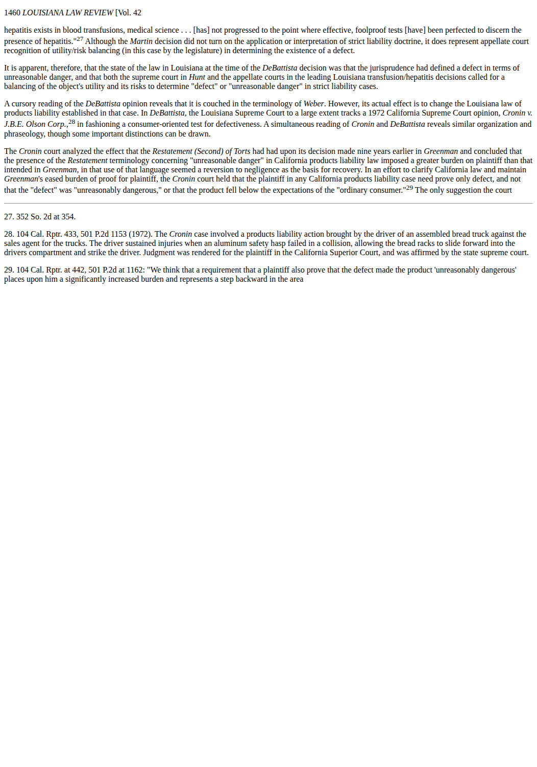1460 LOUISIANA LAW REVIEW [Vol. 42
hepatitis exists in blood transfusions, medical science . . . [has] not progressed to the point where effective, foolproof tests [have] been perfected to discern the presence of hepatitis."27 Although the Martin decision did not turn on the application or interpretation of strict liability doctrine, it does represent appellate court recognition of utility/risk balancing (in this case by the legislature) in determining the existence of a defect.
It is apparent, therefore, that the state of the law in Louisiana at the time of the DeBattista decision was that the jurisprudence had defined a defect in terms of unreasonable danger, and that both the supreme court in Hunt and the appellate courts in the leading Louisiana transfusion/hepatitis decisions called for a balancing of the object's utility and its risks to determine "defect" or "unreasonable danger" in strict liability cases.
A cursory reading of the DeBattista opinion reveals that it is couched in the terminology of Weber. However, its actual effect is to change the Louisiana law of products liability established in that case. In DeBattista, the Louisiana Supreme Court to a large extent tracks a 1972 California Supreme Court opinion, Cronin v. J.B.E. Olson Corp.,28 in fashioning a consumer-oriented test for defectiveness. A simultaneous reading of Cronin and DeBattista reveals similar organization and phraseology, though some important distinctions can be drawn.
The Cronin court analyzed the effect that the Restatement (Second) of Torts had had upon its decision made nine years earlier in Greenman and concluded that the presence of the Restatement terminology concerning "unreasonable danger" in California products liability law imposed a greater burden on plaintiff than that intended in Greenman, in that use of that language seemed a reversion to negligence as the basis for recovery. In an effort to clarify California law and maintain Greenman's eased burden of proof for plaintiff, the Cronin court held that the plaintiff in any California products liability case need prove only defect, and not that the "defect" was "unreasonably dangerous," or that the product fell below the expectations of the "ordinary consumer."29 The only suggestion the court
27. 352 So. 2d at 354.
28. 104 Cal. Rptr. 433, 501 P.2d 1153 (1972). The Cronin case involved a products liability action brought by the driver of an assembled bread truck against the sales agent for the trucks. The driver sustained injuries when an aluminum safety hasp failed in a collision, allowing the bread racks to slide forward into the drivers compartment and strike the driver. Judgment was rendered for the plaintiff in the California Superior Court, and was affirmed by the state supreme court.
29. 104 Cal. Rptr. at 442, 501 P.2d at 1162: "We think that a requirement that a plaintiff also prove that the defect made the product 'unreasonably dangerous' places upon him a significantly increased burden and represents a step backward in the area